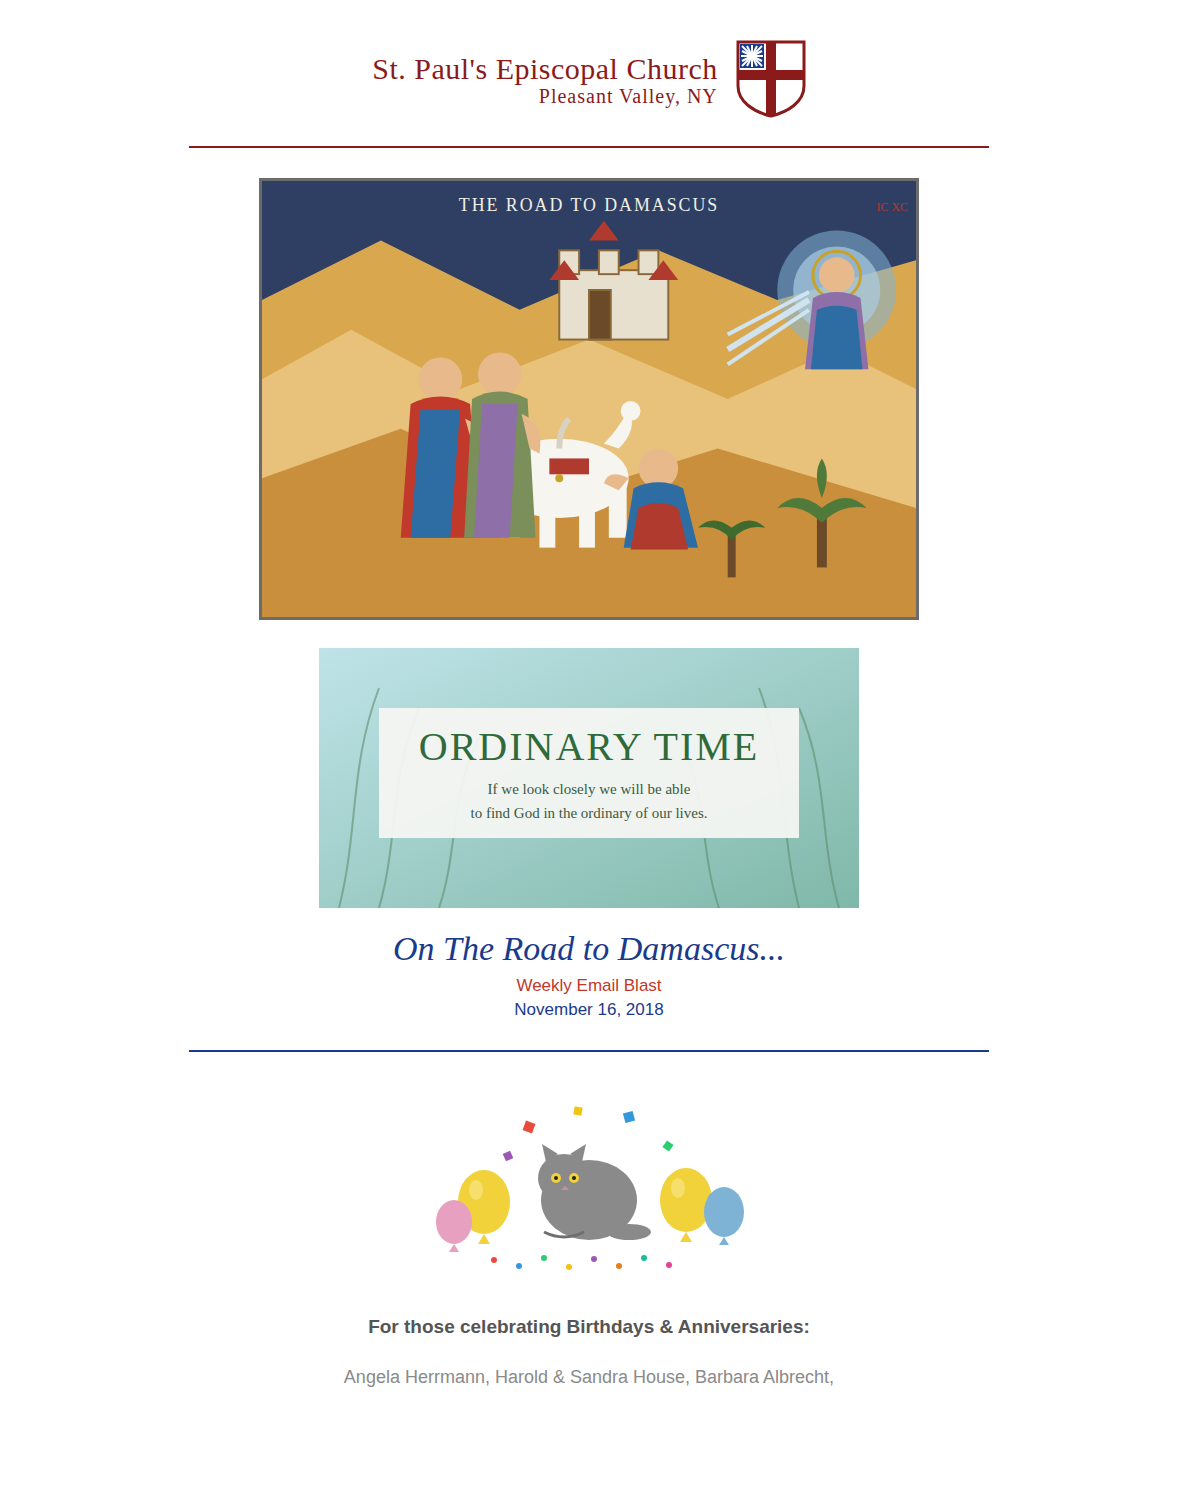St. Paul's Episcopal Church
Pleasant Valley, NY
THE ROAD TO DAMASCUS IC XC
ORDINARY TIME If we look closely we will be able to find God in the ordinary of our lives.
On The Road to Damascus...
Weekly Email Blast
November 16, 2018
For those celebrating Birthdays & Anniversaries:
Angela Herrmann, Harold & Sandra House, Barbara Albrecht,